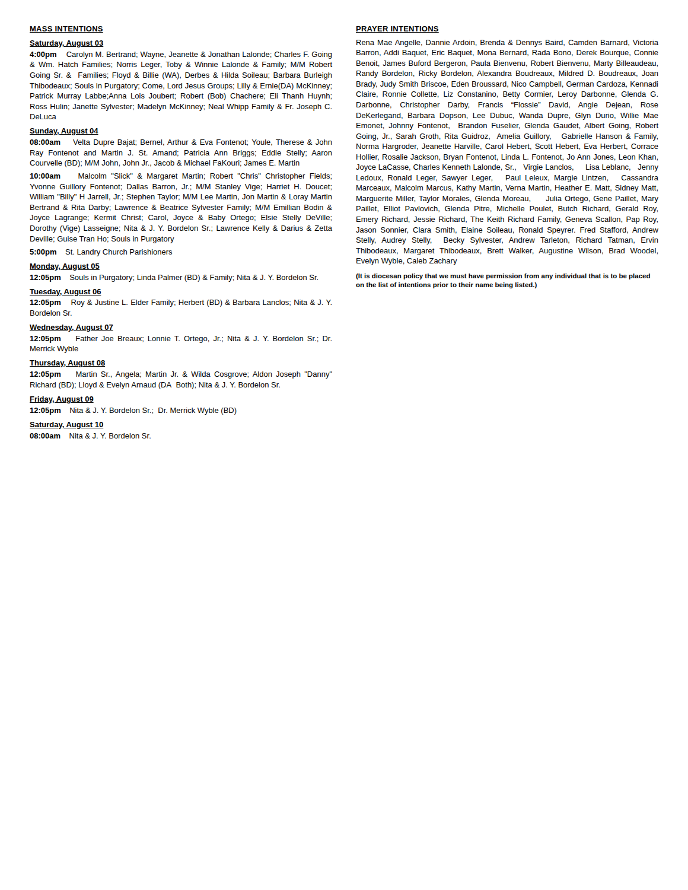MASS INTENTIONS
Saturday, August 03
4:00pm Carolyn M. Bertrand; Wayne, Jeanette & Jonathan Lalonde; Charles F. Going & Wm. Hatch Families; Norris Leger, Toby & Winnie Lalonde & Family; M/M Robert Going Sr. & Families; Floyd & Billie (WA), Derbes & Hilda Soileau; Barbara Burleigh Thibodeaux; Souls in Purgatory; Come, Lord Jesus Groups; Lilly & Ernie(DA) McKinney; Patrick Murray Labbe;Anna Lois Joubert; Robert (Bob) Chachere; Eli Thanh Huynh; Ross Hulin; Janette Sylvester; Madelyn McKinney; Neal Whipp Family & Fr. Joseph C. DeLuca
Sunday, August 04
08:00am Velta Dupre Bajat; Bernel, Arthur & Eva Fontenot; Youle, Therese & John Ray Fontenot and Martin J. St. Amand; Patricia Ann Briggs; Eddie Stelly; Aaron Courvelle (BD); M/M John, John Jr., Jacob & Michael FaKouri; James E. Martin
10:00am Malcolm "Slick" & Margaret Martin; Robert "Chris" Christopher Fields; Yvonne Guillory Fontenot; Dallas Barron, Jr.; M/M Stanley Vige; Harriet H. Doucet; William "Billy" H Jarrell, Jr.; Stephen Taylor; M/M Lee Martin, Jon Martin & Loray Martin Bertrand & Rita Darby; Lawrence & Beatrice Sylvester Family; M/M Emillian Bodin & Joyce Lagrange; Kermit Christ; Carol, Joyce & Baby Ortego; Elsie Stelly DeVille; Dorothy (Vige) Lasseigne; Nita & J. Y. Bordelon Sr.; Lawrence Kelly & Darius & Zetta Deville; Guise Tran Ho; Souls in Purgatory
5:00pm St. Landry Church Parishioners
Monday, August 05
12:05pm Souls in Purgatory; Linda Palmer (BD) & Family; Nita & J. Y. Bordelon Sr.
Tuesday, August 06
12:05pm Roy & Justine L. Elder Family; Herbert (BD) & Barbara Lanclos; Nita & J. Y. Bordelon Sr.
Wednesday, August 07
12:05pm Father Joe Breaux; Lonnie T. Ortego, Jr.; Nita & J. Y. Bordelon Sr.; Dr. Merrick Wyble
Thursday, August 08
12:05pm Martin Sr., Angela; Martin Jr. & Wilda Cosgrove; Aldon Joseph "Danny" Richard (BD); Lloyd & Evelyn Arnaud (DA Both); Nita & J. Y. Bordelon Sr.
Friday, August 09
12:05pm Nita & J. Y. Bordelon Sr.; Dr. Merrick Wyble (BD)
Saturday, August 10
08:00am Nita & J. Y. Bordelon Sr.
PRAYER INTENTIONS
Rena Mae Angelle, Dannie Ardoin, Brenda & Dennys Baird, Camden Barnard, Victoria Barron, Addi Baquet, Eric Baquet, Mona Bernard, Rada Bono, Derek Bourque, Connie Benoit, James Buford Bergeron, Paula Bienvenu, Robert Bienvenu, Marty Billeaudeau, Randy Bordelon, Ricky Bordelon, Alexandra Boudreaux, Mildred D. Boudreaux, Joan Brady, Judy Smith Briscoe, Eden Broussard, Nico Campbell, German Cardoza, Kennadi Claire, Ronnie Collette, Liz Constanino, Betty Cormier, Leroy Darbonne, Glenda G. Darbonne, Christopher Darby, Francis “Flossie” David, Angie Dejean, Rose DeKerlegand, Barbara Dopson, Lee Dubuc, Wanda Dupre, Glyn Durio, Willie Mae Emonet, Johnny Fontenot, Brandon Fuselier, Glenda Gaudet, Albert Going, Robert Going, Jr., Sarah Groth, Rita Guidroz, Amelia Guillory, Gabrielle Hanson & Family, Norma Hargroder, Jeanette Harville, Carol Hebert, Scott Hebert, Eva Herbert, Corrace Hollier, Rosalie Jackson, Bryan Fontenot, Linda L. Fontenot, Jo Ann Jones, Leon Khan, Joyce LaCasse, Charles Kenneth Lalonde, Sr., Virgie Lanclos, Lisa Leblanc, Jenny Ledoux, Ronald Leger, Sawyer Leger, Paul Leleux, Margie Lintzen, Cassandra Marceaux, Malcolm Marcus, Kathy Martin, Verna Martin, Heather E. Matt, Sidney Matt, Marguerite Miller, Taylor Morales, Glenda Moreau, Julia Ortego, Gene Paillet, Mary Paillet, Elliot Pavlovich, Glenda Pitre, Michelle Poulet, Butch Richard, Gerald Roy, Emery Richard, Jessie Richard, The Keith Richard Family, Geneva Scallon, Pap Roy, Jason Sonnier, Clara Smith, Elaine Soileau, Ronald Speyrer. Fred Stafford, Andrew Stelly, Audrey Stelly, Becky Sylvester, Andrew Tarleton, Richard Tatman, Ervin Thibodeaux, Margaret Thibodeaux, Brett Walker, Augustine Wilson, Brad Woodel, Evelyn Wyble, Caleb Zachary
(It is diocesan policy that we must have permission from any individual that is to be placed on the list of intentions prior to their name being listed.)